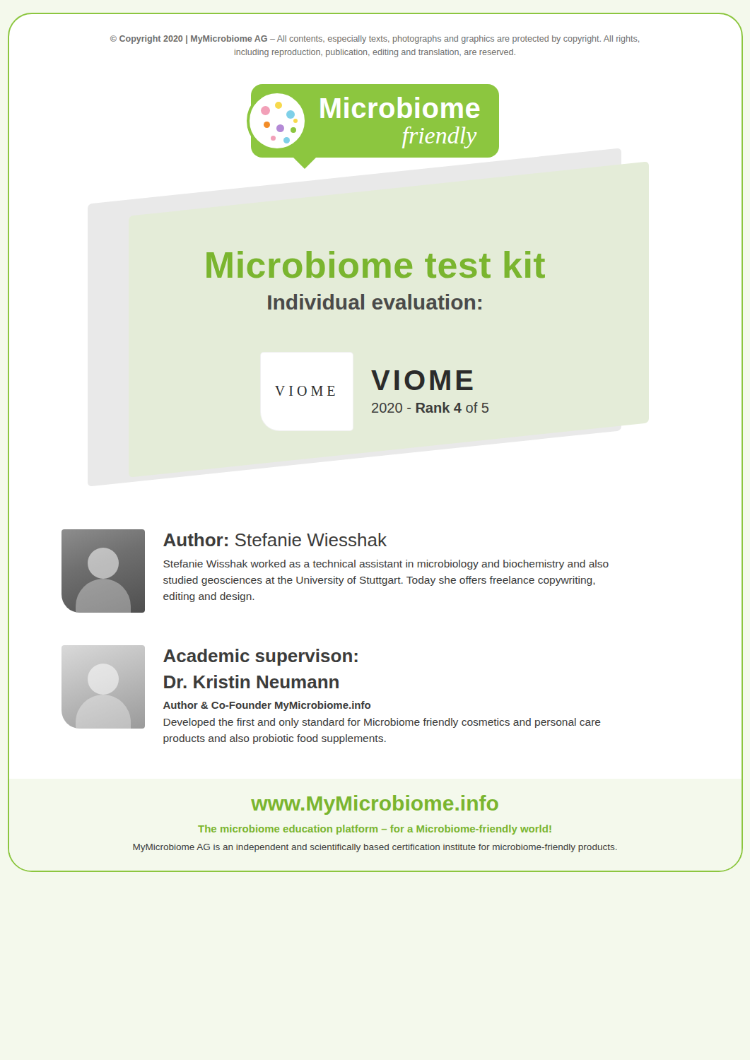© Copyright 2020 | MyMicrobiome AG – All contents, especially texts, photographs and graphics are protected by copyright. All rights, including reproduction, publication, editing and translation, are reserved.
Microbiome
friendly
Microbiome test kit
Individual evaluation:
VIOME
VIOME
2020 - Rank 4 of 5
Author: Stefanie Wiesshak
Stefanie Wisshak worked as a technical assistant in microbiology and biochemistry and also studied geosciences at the University of Stuttgart. Today she offers freelance copywriting, editing and design.
Academic supervison:
Dr. Kristin Neumann
Author & Co-Founder MyMicrobiome.info
Developed the first and only standard for Microbiome friendly cosmetics and personal care products and also probiotic food supplements.
www.MyMicrobiome.info
The microbiome education platform – for a Microbiome-friendly world!
MyMicrobiome AG is an independent and scientifically based certification institute for microbiome-friendly products.